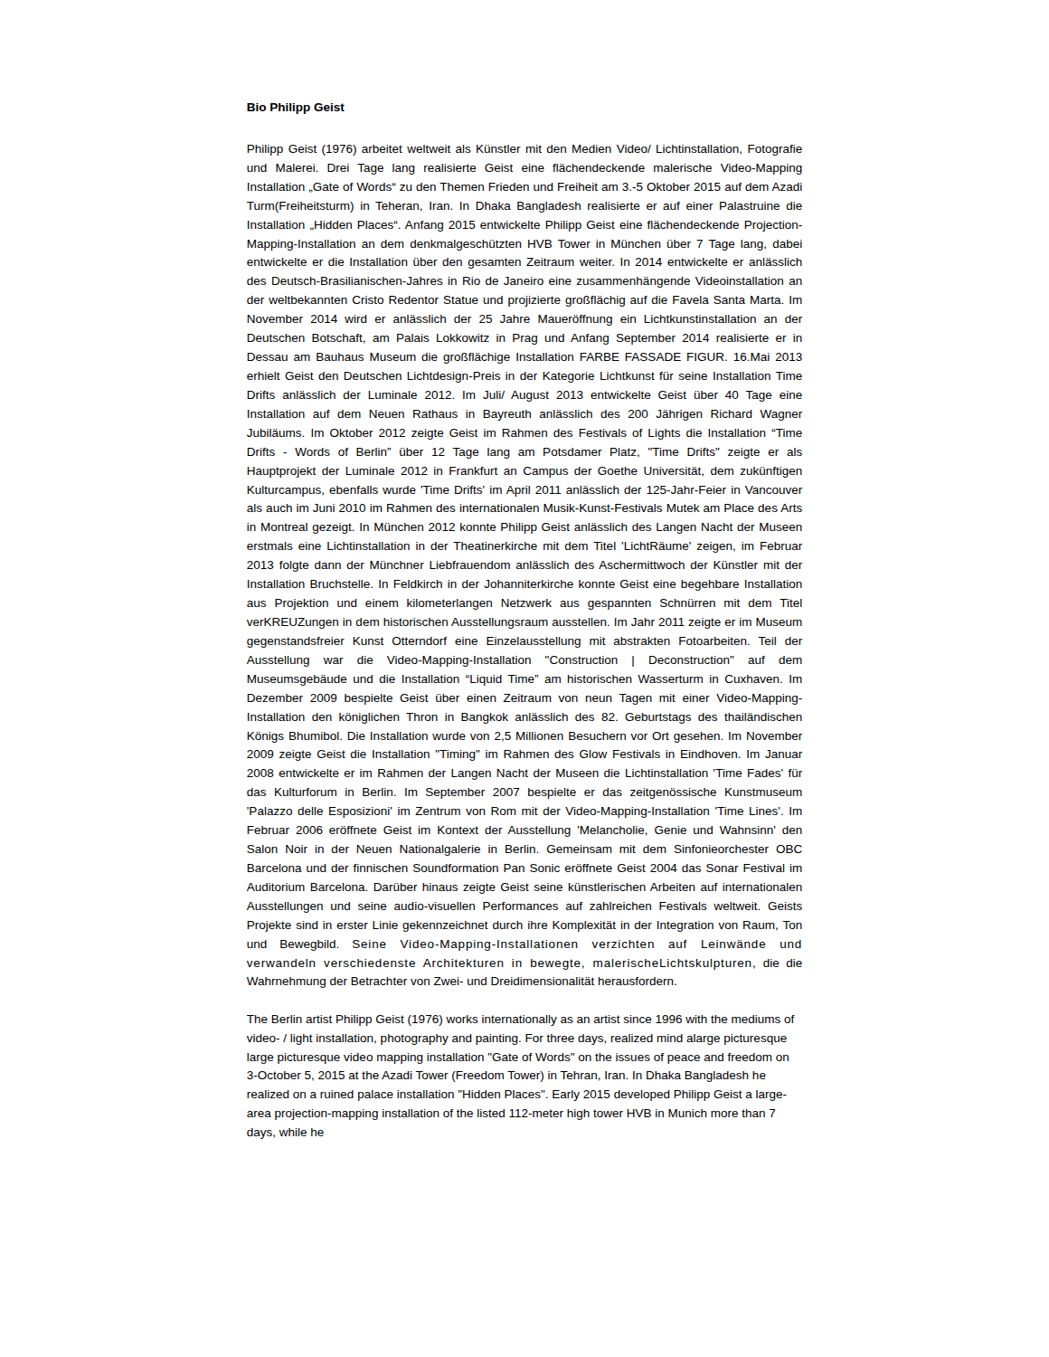Bio Philipp Geist
Philipp Geist (1976) arbeitet weltweit als Künstler mit den Medien Video/ Lichtinstallation, Fotografie und Malerei. Drei Tage lang realisierte Geist eine flächendeckende malerische Video-Mapping Installation „Gate of Words“ zu den Themen Frieden und Freiheit am 3.-5 Oktober 2015 auf dem Azadi Turm(Freiheitsturm) in Teheran, Iran. In Dhaka Bangladesh realisierte er auf einer Palastruine die Installation „Hidden Places“. Anfang 2015 entwickelte Philipp Geist eine flächendeckende Projection-Mapping-Installation an dem denkmalgeschützten HVB Tower in München über 7 Tage lang, dabei entwickelte er die Installation über den gesamten Zeitraum weiter. In 2014 entwickelte er anlässlich des Deutsch-Brasilianischen-Jahres in Rio de Janeiro eine zusammenhängende Videoinstallation an der weltbekannten Cristo Redentor Statue und projizierte großflächig auf die Favela Santa Marta. Im November 2014 wird er anlässlich der 25 Jahre Maueröffnung ein Lichtkunstinstallation an der Deutschen Botschaft, am Palais Lokkowitz in Prag und Anfang September 2014 realisierte er in Dessau am Bauhaus Museum die großflächige Installation FARBE FASSADE FIGUR. 16.Mai 2013 erhielt Geist den Deutschen Lichtdesign-Preis in der Kategorie Lichtkunst für seine Installation Time Drifts anlässlich der Luminale 2012. Im Juli/ August 2013 entwickelte Geist über 40 Tage eine Installation auf dem Neuen Rathaus in Bayreuth anlässlich des 200 Jährigen Richard Wagner Jubiläums. Im Oktober 2012 zeigte Geist im Rahmen des Festivals of Lights die Installation “Time Drifts - Words of Berlin” über 12 Tage lang am Potsdamer Platz, "Time Drifts" zeigte er als Hauptprojekt der Luminale 2012 in Frankfurt an Campus der Goethe Universität, dem zukünftigen Kulturcampus, ebenfalls wurde 'Time Drifts' im April 2011 anlässlich der 125-Jahr-Feier in Vancouver als auch im Juni 2010 im Rahmen des internationalen Musik-Kunst-Festivals Mutek am Place des Arts in Montreal gezeigt. In München 2012 konnte Philipp Geist anlässlich des Langen Nacht der Museen erstmals eine Lichtinstallation in der Theatinerkirche mit dem Titel 'LichtRäume' zeigen, im Februar 2013 folgte dann der Münchner Liebfrauendom anlässlich des Aschermittwoch der Künstler mit der Installation Bruchstelle. In Feldkirch in der Johanniterkirche konnte Geist eine begehbare Installation aus Projektion und einem kilometerlangen Netzwerk aus gespannten Schnürren mit dem Titel verKREUZungen in dem historischen Ausstellungsraum ausstellen. Im Jahr 2011 zeigte er im Museum gegenstandsfreier Kunst Otterndorf eine Einzelausstellung mit abstrakten Fotoarbeiten. Teil der Ausstellung war die Video-Mapping-Installation "Construction | Deconstruction" auf dem Museumsgebäude und die Installation “Liquid Time” am historischen Wasserturm in Cuxhaven. Im Dezember 2009 bespielte Geist über einen Zeitraum von neun Tagen mit einer Video-Mapping-Installation den königlichen Thron in Bangkok anlässlich des 82. Geburtstags des thailändischen Königs Bhumibol. Die Installation wurde von 2,5 Millionen Besuchern vor Ort gesehen. Im November 2009 zeigte Geist die Installation "Timing" im Rahmen des Glow Festivals in Eindhoven. Im Januar 2008 entwickelte er im Rahmen der Langen Nacht der Museen die Lichtinstallation 'Time Fades' für das Kulturforum in Berlin. Im September 2007 bespielte er das zeitgenössische Kunstmuseum 'Palazzo delle Esposizioni' im Zentrum von Rom mit der Video-Mapping-Installation 'Time Lines'. Im Februar 2006 eröffnete Geist im Kontext der Ausstellung 'Melancholie, Genie und Wahnsinn' den Salon Noir in der Neuen Nationalgalerie in Berlin. Gemeinsam mit dem Sinfonieorchester OBC Barcelona und der finnischen Soundformation Pan Sonic eröffnete Geist 2004 das Sonar Festival im Auditorium Barcelona. Darüber hinaus zeigte Geist seine künstlerischen Arbeiten auf internationalen Ausstellungen und seine audio-visuellen Performances auf zahlreichen Festivals weltweit. Geists Projekte sind in erster Linie gekennzeichnet durch ihre Komplexität in der Integration von Raum, Ton und Bewegbild. Seine Video-Mapping-Installationen verzichten auf Leinwände und verwandeln verschiedenste Architekturen in bewegte, malerischeLichtskulpturen, die die Wahrnehmung der Betrachter von Zwei- und Dreidimensionalität herausfordern.
The Berlin artist Philipp Geist (1976) works internationally as an artist since 1996 with the mediums of video- / light installation, photography and painting. For three days, realized mind alarge picturesque large picturesque video mapping installation "Gate of Words" on the issues of peace and freedom on 3-October 5, 2015 at the Azadi Tower (Freedom Tower) in Tehran, Iran. In Dhaka Bangladesh he realized on a ruined palace installation "Hidden Places". Early 2015 developed Philipp Geist a large-area projection-mapping installation of the listed 112-meter high tower HVB in Munich more than 7 days, while he